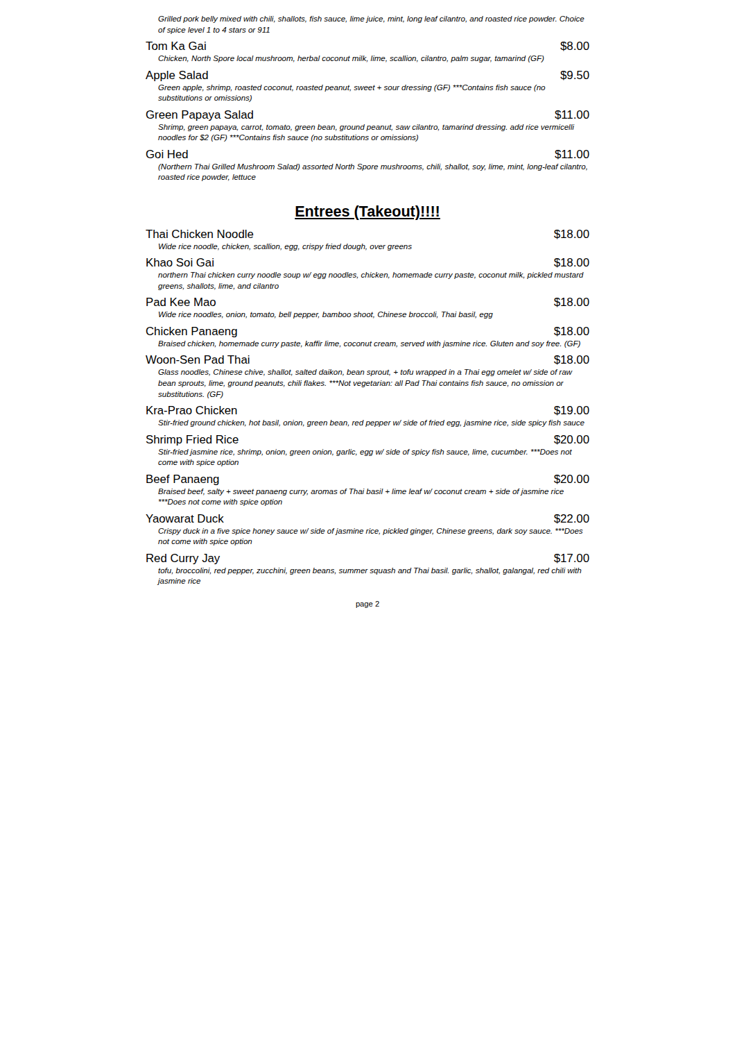Grilled pork belly mixed with chili, shallots, fish sauce, lime juice, mint, long leaf cilantro, and roasted rice powder. Choice of spice level 1 to 4 stars or 911
Tom Ka Gai$8.00
Chicken, North Spore local mushroom, herbal coconut milk, lime, scallion, cilantro, palm sugar, tamarind (GF)
Apple Salad$9.50
Green apple, shrimp, roasted coconut, roasted peanut, sweet + sour dressing (GF) ***Contains fish sauce (no substitutions or omissions)
Green Papaya Salad$11.00
Shrimp, green papaya, carrot, tomato, green bean, ground peanut, saw cilantro, tamarind dressing. add rice vermicelli noodles for $2 (GF) ***Contains fish sauce (no substitutions or omissions)
Goi Hed$11.00
(Northern Thai Grilled Mushroom Salad) assorted North Spore mushrooms, chili, shallot, soy, lime, mint, long-leaf cilantro, roasted rice powder, lettuce
Entrees (Takeout)!!!!
Thai Chicken Noodle$18.00
Wide rice noodle, chicken, scallion, egg, crispy fried dough, over greens
Khao Soi Gai$18.00
northern Thai chicken curry noodle soup w/ egg noodles, chicken, homemade curry paste, coconut milk, pickled mustard greens, shallots, lime, and cilantro
Pad Kee Mao$18.00
Wide rice noodles, onion, tomato, bell pepper, bamboo shoot, Chinese broccoli, Thai basil, egg
Chicken Panaeng$18.00
Braised chicken, homemade curry paste, kaffir lime, coconut cream, served with jasmine rice. Gluten and soy free. (GF)
Woon-Sen Pad Thai$18.00
Glass noodles, Chinese chive, shallot, salted daikon, bean sprout, + tofu wrapped in a Thai egg omelet w/ side of raw bean sprouts, lime, ground peanuts, chili flakes. ***Not vegetarian: all Pad Thai contains fish sauce, no omission or substitutions. (GF)
Kra-Prao Chicken$19.00
Stir-fried ground chicken, hot basil, onion, green bean, red pepper w/ side of fried egg, jasmine rice, side spicy fish sauce
Shrimp Fried Rice$20.00
Stir-fried jasmine rice, shrimp, onion, green onion, garlic, egg w/ side of spicy fish sauce, lime, cucumber. ***Does not come with spice option
Beef Panaeng$20.00
Braised beef, salty + sweet panaeng curry, aromas of Thai basil + lime leaf w/ coconut cream + side of jasmine rice ***Does not come with spice option
Yaowarat Duck$22.00
Crispy duck in a five spice honey sauce w/ side of jasmine rice, pickled ginger, Chinese greens, dark soy sauce. ***Does not come with spice option
Red Curry Jay$17.00
tofu, broccolini, red pepper, zucchini, green beans, summer squash and Thai basil. garlic, shallot, galangal, red chili with jasmine rice
page 2